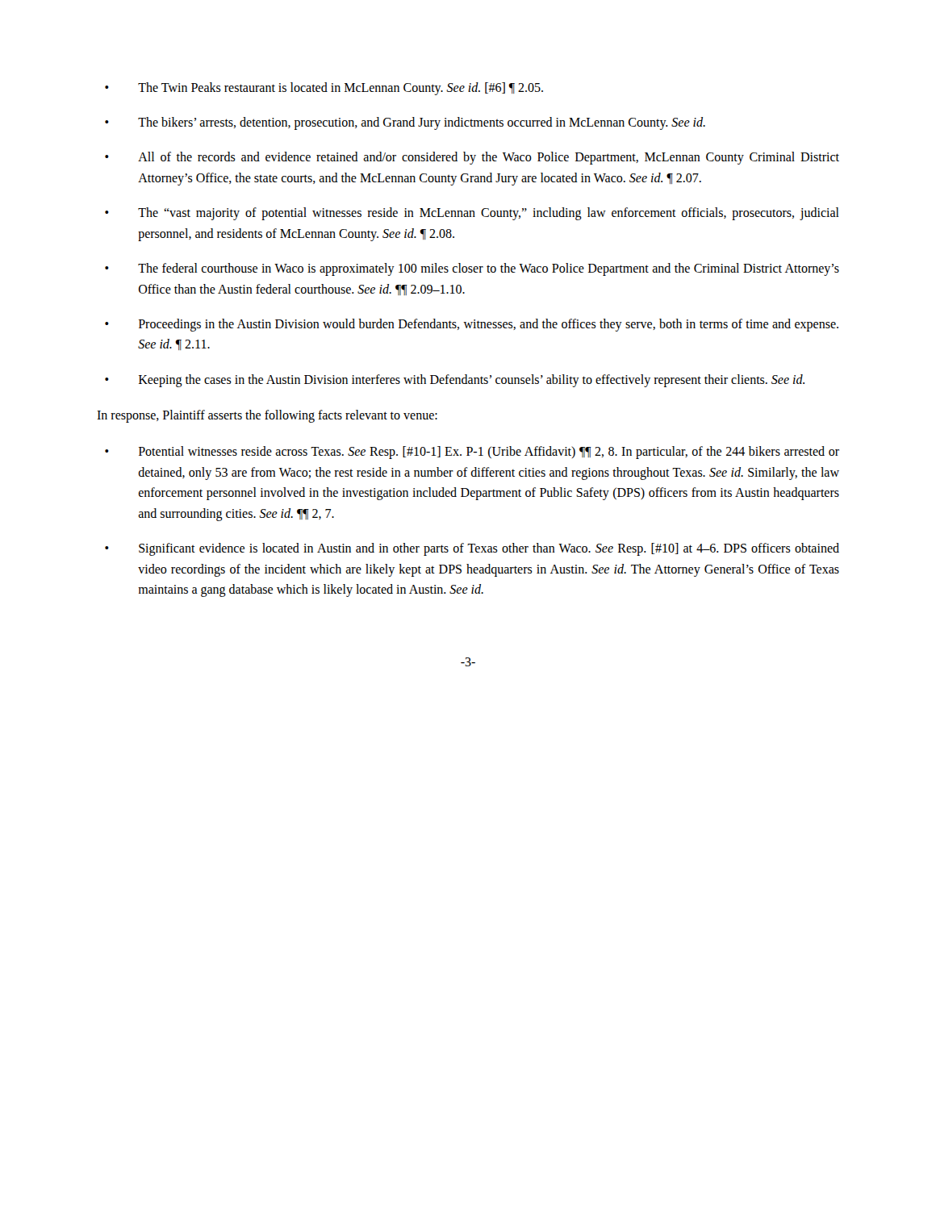The Twin Peaks restaurant is located in McLennan County. See id. [#6] ¶ 2.05.
The bikers’ arrests, detention, prosecution, and Grand Jury indictments occurred in McLennan County. See id.
All of the records and evidence retained and/or considered by the Waco Police Department, McLennan County Criminal District Attorney’s Office, the state courts, and the McLennan County Grand Jury are located in Waco. See id. ¶ 2.07.
The “vast majority of potential witnesses reside in McLennan County,” including law enforcement officials, prosecutors, judicial personnel, and residents of McLennan County. See id. ¶ 2.08.
The federal courthouse in Waco is approximately 100 miles closer to the Waco Police Department and the Criminal District Attorney’s Office than the Austin federal courthouse. See id. ¶¶ 2.09–1.10.
Proceedings in the Austin Division would burden Defendants, witnesses, and the offices they serve, both in terms of time and expense. See id. ¶ 2.11.
Keeping the cases in the Austin Division interferes with Defendants’ counsels’ ability to effectively represent their clients. See id.
In response, Plaintiff asserts the following facts relevant to venue:
Potential witnesses reside across Texas. See Resp. [#10-1] Ex. P-1 (Uribe Affidavit) ¶¶ 2, 8. In particular, of the 244 bikers arrested or detained, only 53 are from Waco; the rest reside in a number of different cities and regions throughout Texas. See id. Similarly, the law enforcement personnel involved in the investigation included Department of Public Safety (DPS) officers from its Austin headquarters and surrounding cities. See id. ¶¶ 2, 7.
Significant evidence is located in Austin and in other parts of Texas other than Waco. See Resp. [#10] at 4–6. DPS officers obtained video recordings of the incident which are likely kept at DPS headquarters in Austin. See id. The Attorney General’s Office of Texas maintains a gang database which is likely located in Austin. See id.
-3-